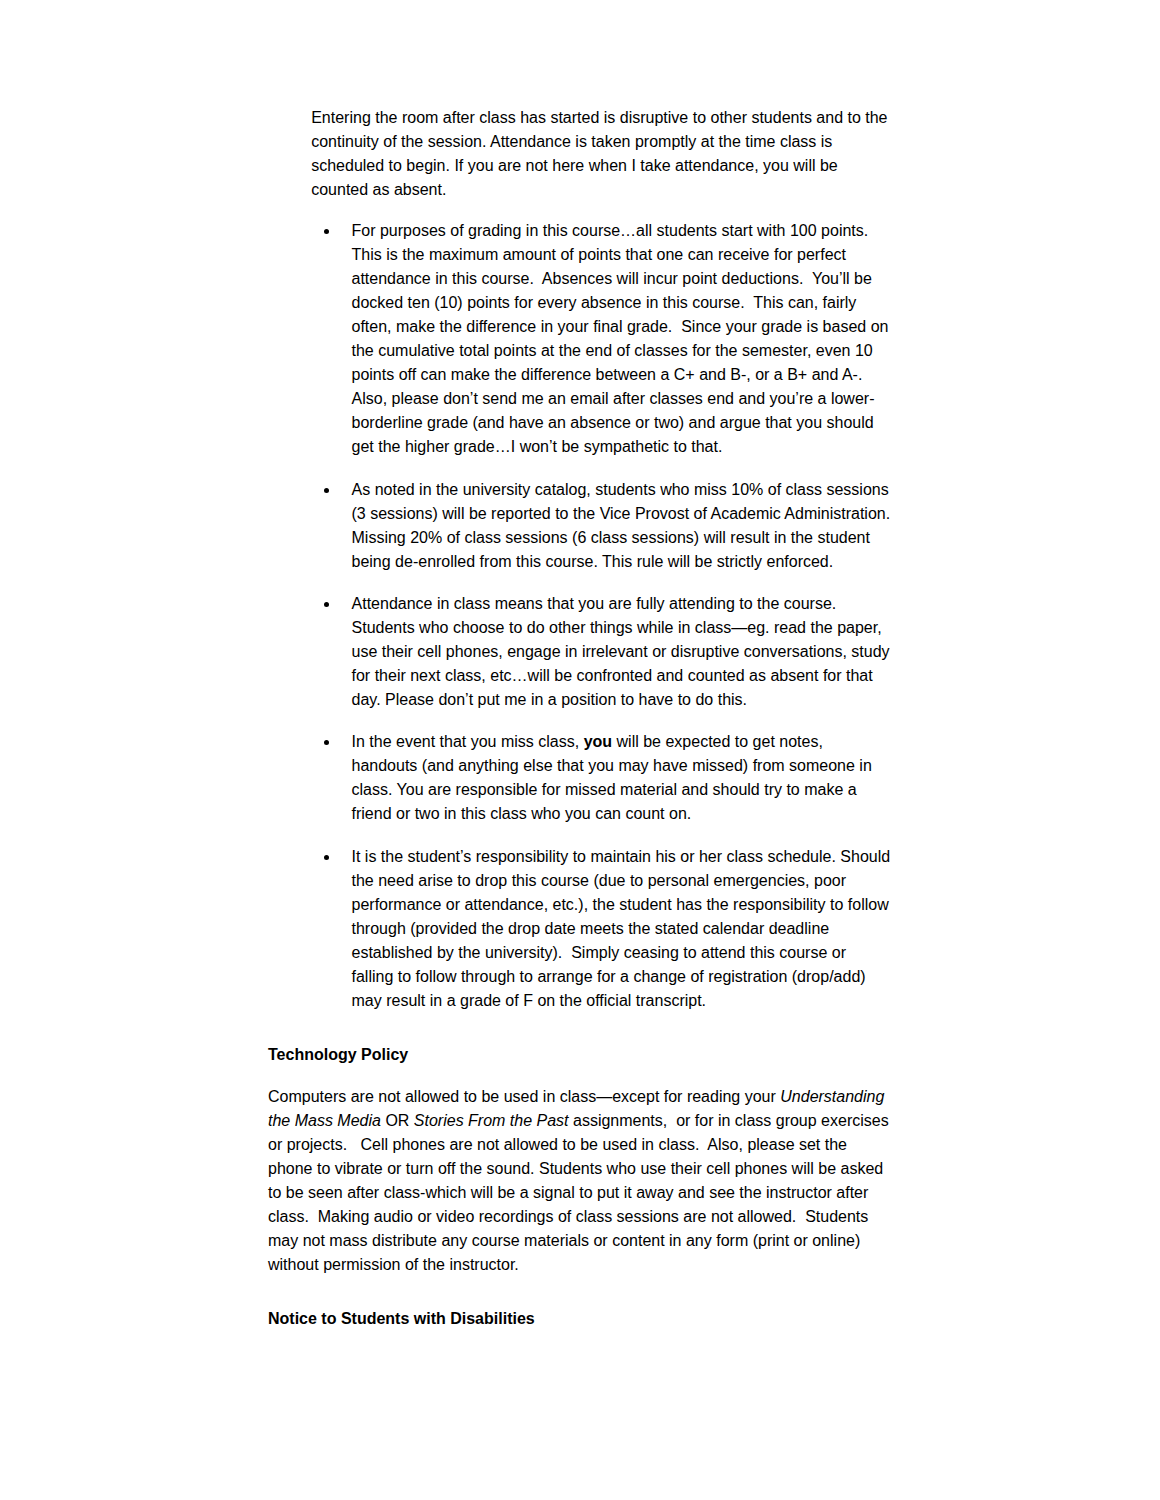Entering the room after class has started is disruptive to other students and to the continuity of the session. Attendance is taken promptly at the time class is scheduled to begin. If you are not here when I take attendance, you will be counted as absent.
For purposes of grading in this course…all students start with 100 points. This is the maximum amount of points that one can receive for perfect attendance in this course. Absences will incur point deductions. You’ll be docked ten (10) points for every absence in this course. This can, fairly often, make the difference in your final grade. Since your grade is based on the cumulative total points at the end of classes for the semester, even 10 points off can make the difference between a C+ and B-, or a B+ and A-. Also, please don’t send me an email after classes end and you’re a lower-borderline grade (and have an absence or two) and argue that you should get the higher grade…I won’t be sympathetic to that.
As noted in the university catalog, students who miss 10% of class sessions (3 sessions) will be reported to the Vice Provost of Academic Administration. Missing 20% of class sessions (6 class sessions) will result in the student being de-enrolled from this course. This rule will be strictly enforced.
Attendance in class means that you are fully attending to the course. Students who choose to do other things while in class—eg. read the paper, use their cell phones, engage in irrelevant or disruptive conversations, study for their next class, etc…will be confronted and counted as absent for that day. Please don’t put me in a position to have to do this.
In the event that you miss class, you will be expected to get notes, handouts (and anything else that you may have missed) from someone in class. You are responsible for missed material and should try to make a friend or two in this class who you can count on.
It is the student’s responsibility to maintain his or her class schedule. Should the need arise to drop this course (due to personal emergencies, poor performance or attendance, etc.), the student has the responsibility to follow through (provided the drop date meets the stated calendar deadline established by the university). Simply ceasing to attend this course or falling to follow through to arrange for a change of registration (drop/add) may result in a grade of F on the official transcript.
Technology Policy
Computers are not allowed to be used in class—except for reading your Understanding the Mass Media OR Stories From the Past assignments, or for in class group exercises or projects. Cell phones are not allowed to be used in class. Also, please set the phone to vibrate or turn off the sound. Students who use their cell phones will be asked to be seen after class-which will be a signal to put it away and see the instructor after class. Making audio or video recordings of class sessions are not allowed. Students may not mass distribute any course materials or content in any form (print or online) without permission of the instructor.
Notice to Students with Disabilities